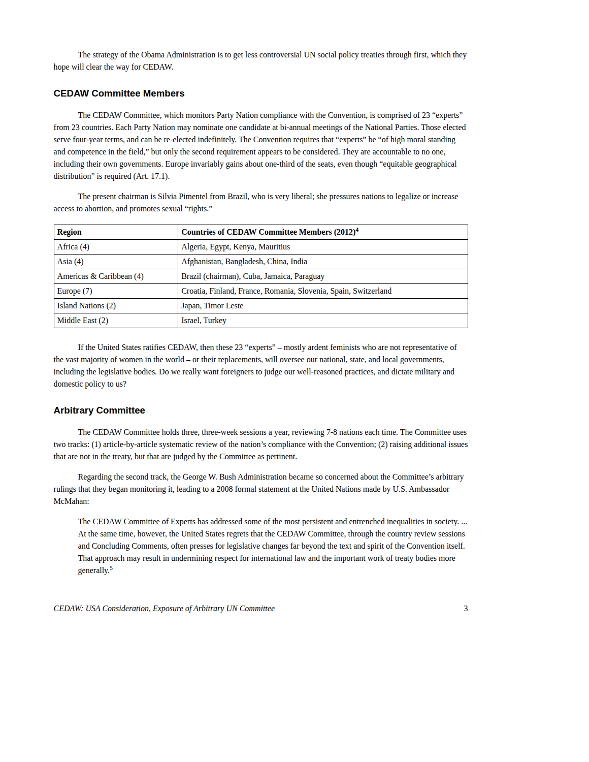The strategy of the Obama Administration is to get less controversial UN social policy treaties through first, which they hope will clear the way for CEDAW.
CEDAW Committee Members
The CEDAW Committee, which monitors Party Nation compliance with the Convention, is comprised of 23 “experts” from 23 countries. Each Party Nation may nominate one candidate at bi-annual meetings of the National Parties. Those elected serve four-year terms, and can be re-elected indefinitely. The Convention requires that “experts” be “of high moral standing and competence in the field,” but only the second requirement appears to be considered. They are accountable to no one, including their own governments. Europe invariably gains about one-third of the seats, even though “equitable geographical distribution” is required (Art. 17.1).
The present chairman is Silvia Pimentel from Brazil, who is very liberal; she pressures nations to legalize or increase access to abortion, and promotes sexual “rights.”
| Region | Countries of CEDAW Committee Members (2012) 4 |
| --- | --- |
| Africa (4) | Algeria, Egypt, Kenya, Mauritius |
| Asia (4) | Afghanistan, Bangladesh, China, India |
| Americas & Caribbean (4) | Brazil (chairman), Cuba, Jamaica, Paraguay |
| Europe (7) | Croatia, Finland, France, Romania, Slovenia, Spain, Switzerland |
| Island Nations (2) | Japan, Timor Leste |
| Middle East (2) | Israel, Turkey |
If the United States ratifies CEDAW, then these 23 “experts” – mostly ardent feminists who are not representative of the vast majority of women in the world – or their replacements, will oversee our national, state, and local governments, including the legislative bodies. Do we really want foreigners to judge our well-reasoned practices, and dictate military and domestic policy to us?
Arbitrary Committee
The CEDAW Committee holds three, three-week sessions a year, reviewing 7-8 nations each time. The Committee uses two tracks: (1) article-by-article systematic review of the nation’s compliance with the Convention; (2) raising additional issues that are not in the treaty, but that are judged by the Committee as pertinent.
Regarding the second track, the George W. Bush Administration became so concerned about the Committee’s arbitrary rulings that they began monitoring it, leading to a 2008 formal statement at the United Nations made by U.S. Ambassador McMahan:
The CEDAW Committee of Experts has addressed some of the most persistent and entrenched inequalities in society. ... At the same time, however, the United States regrets that the CEDAW Committee, through the country review sessions and Concluding Comments, often presses for legislative changes far beyond the text and spirit of the Convention itself. That approach may result in undermining respect for international law and the important work of treaty bodies more generally.5
CEDAW: USA Consideration, Exposure of Arbitrary UN Committee 3